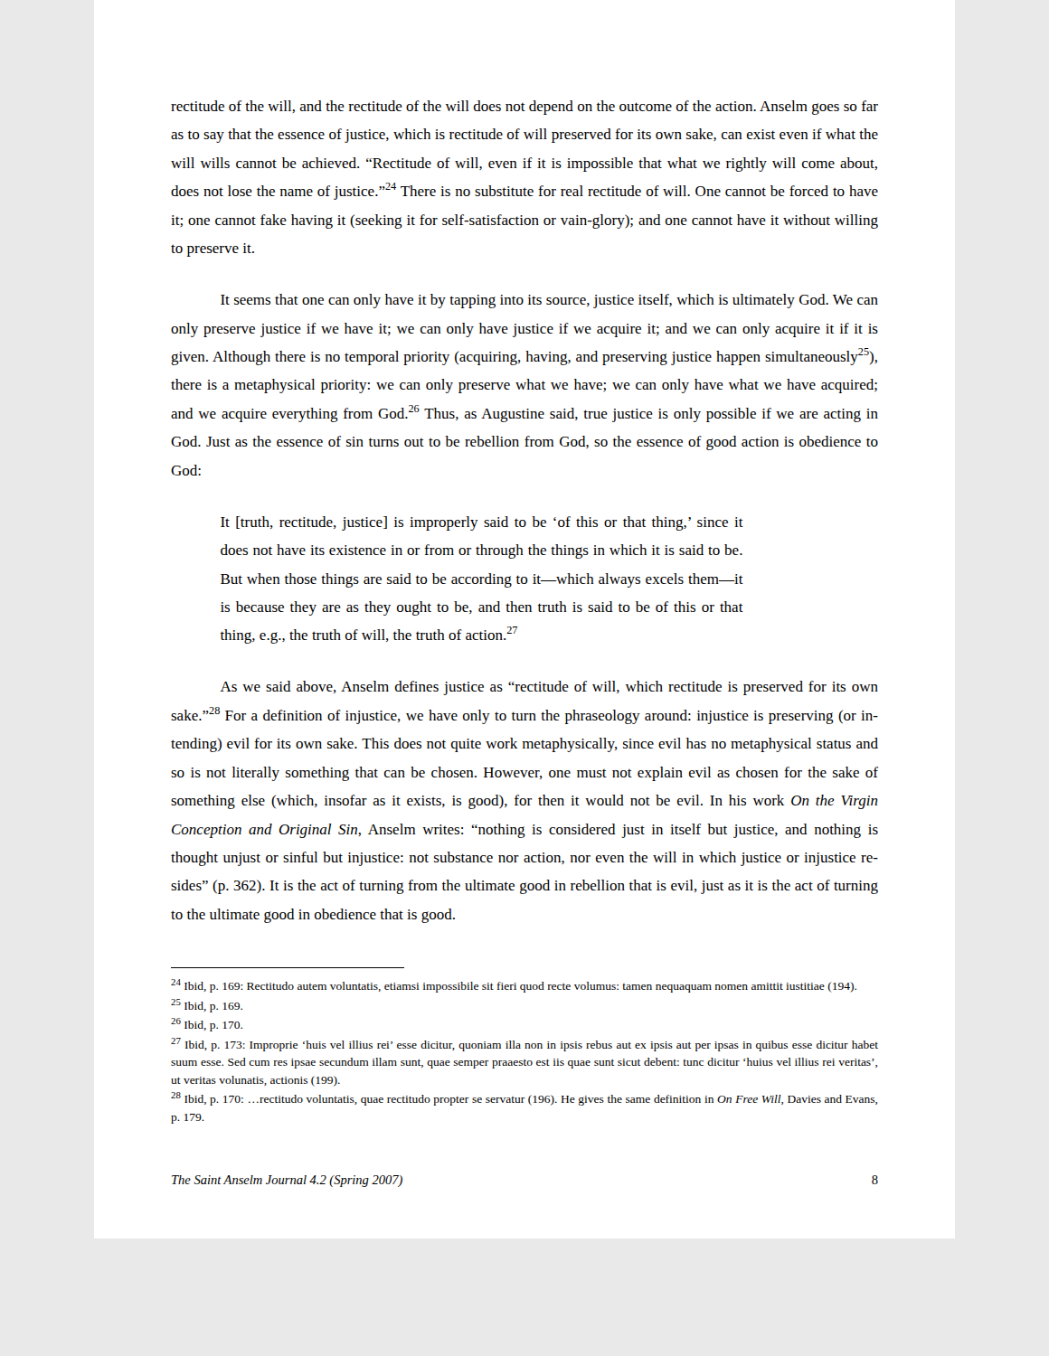rectitude of the will, and the rectitude of the will does not depend on the outcome of the action. Anselm goes so far as to say that the essence of justice, which is rectitude of will preserved for its own sake, can exist even if what the will wills cannot be achieved. “Rectitude of will, even if it is impossible that what we rightly will come about, does not lose the name of justice.”24 There is no substitute for real rectitude of will. One cannot be forced to have it; one cannot fake having it (seeking it for self-satisfaction or vain-glory); and one cannot have it without willing to preserve it.
It seems that one can only have it by tapping into its source, justice itself, which is ultimately God. We can only preserve justice if we have it; we can only have justice if we acquire it; and we can only acquire it if it is given. Although there is no temporal priority (acquiring, having, and preserving justice happen simultaneously25), there is a metaphysical priority: we can only preserve what we have; we can only have what we have acquired; and we acquire everything from God.26 Thus, as Augustine said, true justice is only possible if we are acting in God. Just as the essence of sin turns out to be rebellion from God, so the essence of good action is obedience to God:
It [truth, rectitude, justice] is improperly said to be ‘of this or that thing,’ since it does not have its existence in or from or through the things in which it is said to be. But when those things are said to be according to it—which always excels them—it is because they are as they ought to be, and then truth is said to be of this or that thing, e.g., the truth of will, the truth of action.27
As we said above, Anselm defines justice as “rectitude of will, which rectitude is preserved for its own sake.”28 For a definition of injustice, we have only to turn the phraseology around: injustice is preserving (or intending) evil for its own sake. This does not quite work metaphysically, since evil has no metaphysical status and so is not literally something that can be chosen. However, one must not explain evil as chosen for the sake of something else (which, insofar as it exists, is good), for then it would not be evil. In his work On the Virgin Conception and Original Sin, Anselm writes: “nothing is considered just in itself but justice, and nothing is thought unjust or sinful but injustice: not substance nor action, nor even the will in which justice or injustice resides” (p. 362). It is the act of turning from the ultimate good in rebellion that is evil, just as it is the act of turning to the ultimate good in obedience that is good.
24 Ibid, p. 169: Rectitudo autem voluntatis, etiamsi impossibile sit fieri quod recte volumus: tamen nequaquam nomen amittit iustitiae (194).
25 Ibid, p. 169.
26 Ibid, p. 170.
27 Ibid, p. 173: Improprie ‘huis vel illius rei’ esse dicitur, quoniam illa non in ipsis rebus aut ex ipsis aut per ipsas in quibus esse dicitur habet suum esse. Sed cum res ipsae secundum illam sunt, quae semper praaesto est iis quae sunt sicut debent: tunc dicitur ‘huius vel illius rei veritas’, ut veritas volunatis, actionis (199).
28 Ibid, p. 170: …rectitudo voluntatis, quae rectitudo propter se servatur (196). He gives the same definition in On Free Will, Davies and Evans, p. 179.
The Saint Anselm Journal 4.2 (Spring 2007) 8